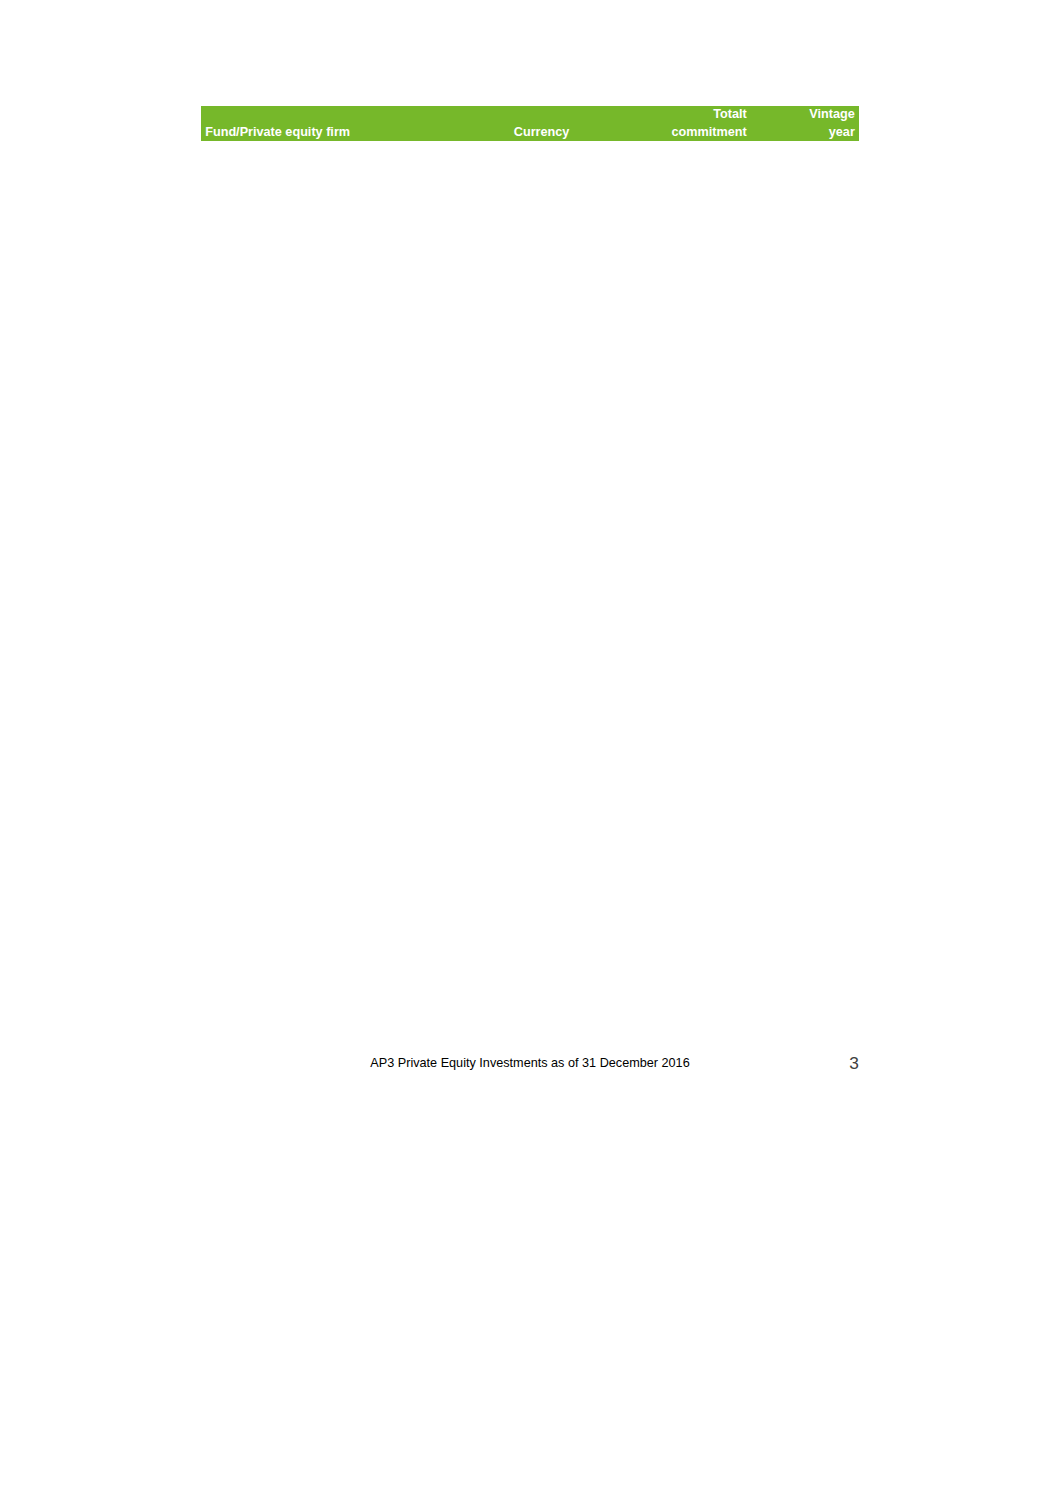| | | Totalt | Vintage |
| --- | --- | --- | --- |
| Fund/Private equity firm | Currency | commitment | year |
AP3 Private Equity Investments as of 31 December 2016 3